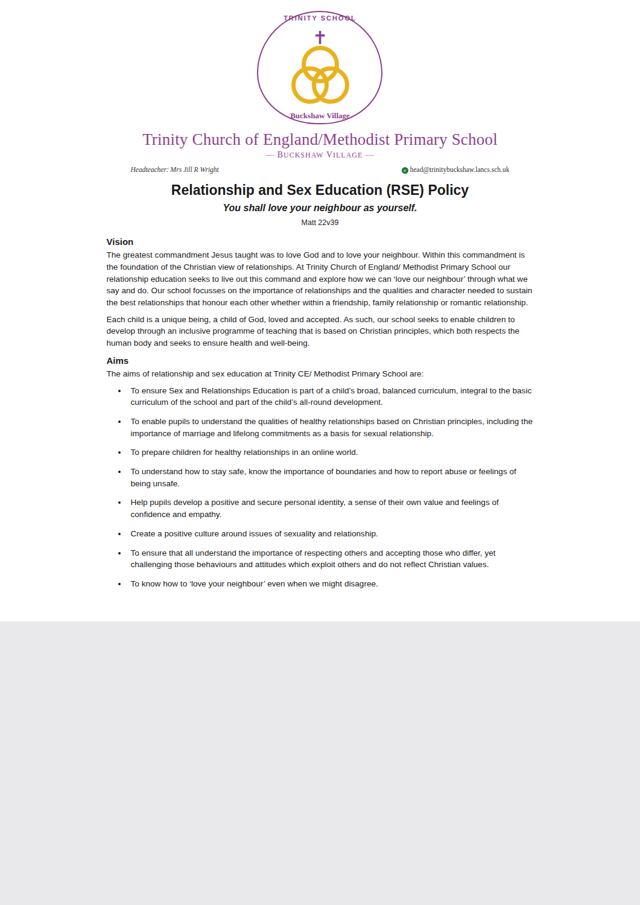TRINITY SCHOOL
✝
Buckshaw Village
Trinity Church of England/Methodist Primary School
— BUCKSHAW VILLAGE —
Headteacher: Mrs Jill R Wright ehead@trinitybuckshaw.lancs.sch.uk
Relationship and Sex Education (RSE) Policy
You shall love your neighbour as yourself.
Matt 22v39
Vision
The greatest commandment Jesus taught was to love God and to love your neighbour. Within this commandment is the foundation of the Christian view of relationships. At Trinity Church of England/ Methodist Primary School our relationship education seeks to live out this command and explore how we can ‘love our neighbour’ through what we say and do. Our school focusses on the importance of relationships and the qualities and character needed to sustain the best relationships that honour each other whether within a friendship, family relationship or romantic relationship.
Each child is a unique being, a child of God, loved and accepted. As such, our school seeks to enable children to develop through an inclusive programme of teaching that is based on Christian principles, which both respects the human body and seeks to ensure health and well-being.
Aims
The aims of relationship and sex education at Trinity CE/ Methodist Primary School are:
To ensure Sex and Relationships Education is part of a child’s broad, balanced curriculum, integral to the basic curriculum of the school and part of the child’s all-round development.
To enable pupils to understand the qualities of healthy relationships based on Christian principles, including the importance of marriage and lifelong commitments as a basis for sexual relationship.
To prepare children for healthy relationships in an online world.
To understand how to stay safe, know the importance of boundaries and how to report abuse or feelings of being unsafe.
Help pupils develop a positive and secure personal identity, a sense of their own value and feelings of confidence and empathy.
Create a positive culture around issues of sexuality and relationship.
To ensure that all understand the importance of respecting others and accepting those who differ, yet challenging those behaviours and attitudes which exploit others and do not reflect Christian values.
To know how to ‘love your neighbour’ even when we might disagree.